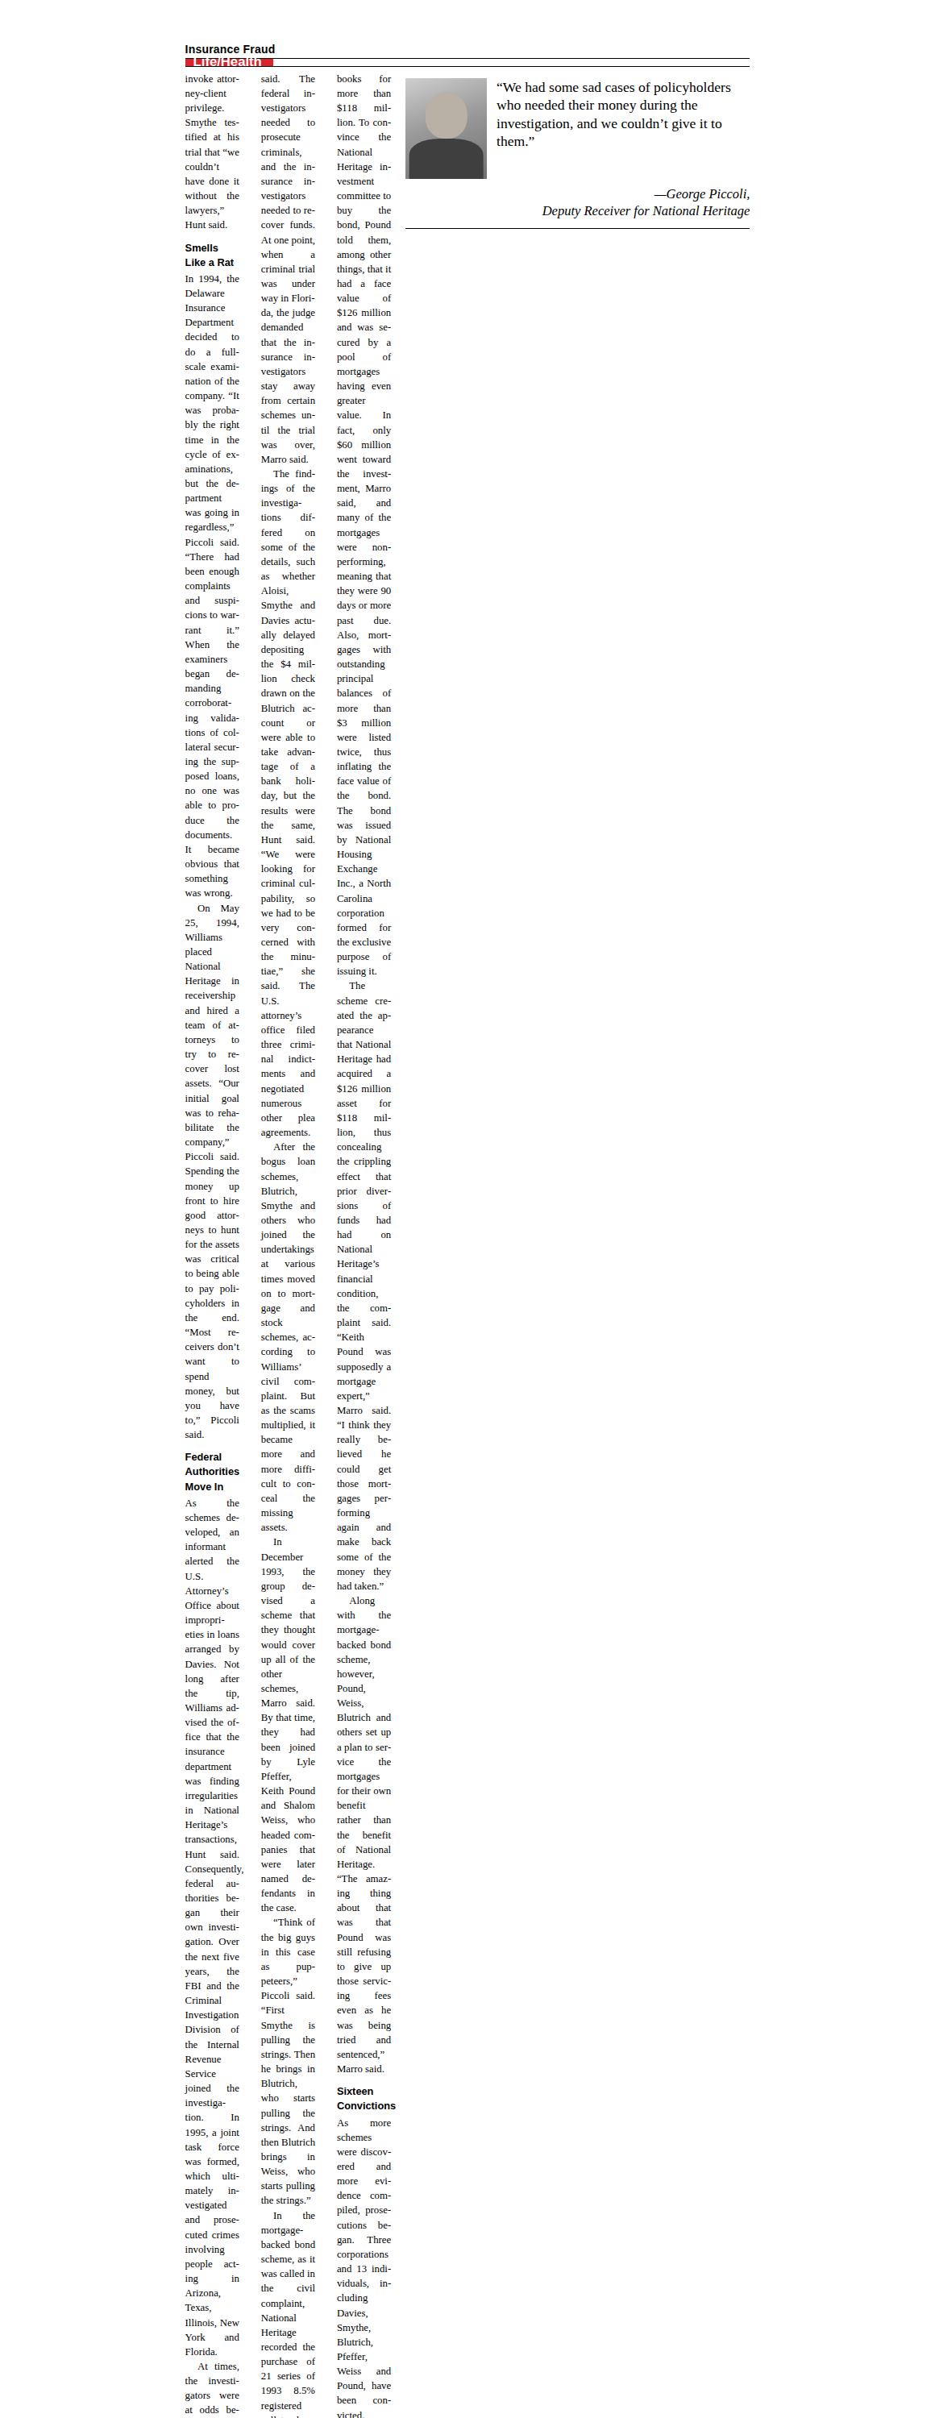Insurance Fraud
Life/Health
“We had some sad cases of policyholders who needed their money during the investigation, and we couldn’t give it to them.”
—George Piccoli,
Deputy Receiver for National Heritage
invoke attorney-client privilege. Smythe testified at his trial that “we couldn’t have done it without the lawyers,” Hunt said.
Smells Like a Rat
In 1994, the Delaware Insurance Department decided to do a full-scale examination of the company. “It was probably the right time in the cycle of examinations, but the department was going in regardless,” Piccoli said. “There had been enough complaints and suspicions to warrant it.” When the examiners began demanding corroborating validations of collateral securing the supposed loans, no one was able to produce the documents. It became obvious that something was wrong.
On May 25, 1994, Williams placed National Heritage in receivership and hired a team of attorneys to try to recover lost assets. “Our initial goal was to rehabilitate the company,” Piccoli said. Spending the money up front to hire good attorneys to hunt for the assets was critical to being able to pay policyholders in the end. “Most receivers don’t want to spend money, but you have to,” Piccoli said.
Federal Authorities Move In
As the schemes developed, an informant alerted the U.S. Attorney’s Office about improprieties in loans arranged by Davies. Not long after the tip, Williams advised the office that the insurance department was finding irregularities in National Heritage’s transactions, Hunt said. Consequently, federal authorities began their own investigation. Over the next five years, the FBI and the Criminal Investigation Division of the Internal Revenue Service joined the investigation. In 1995, a joint task force was formed, which ultimately investigated and prosecuted crimes involving people acting in Arizona, Texas, Illinois, New York and Florida.
At times, the investigators were at odds because of different agendas, Marro said. The federal investigators needed to prosecute criminals, and the insurance investigators needed to recover funds. At one point, when a criminal trial was under way in Flori-
da, the judge demanded that the insurance investigators stay away from certain schemes until the trial was over, Marro said.
The findings of the investigations differed on some of the details, such as whether Aloisi, Smythe and Davies actually delayed depositing the $4 million check drawn on the Blutrich account or were able to take advantage of a bank holiday, but the results were the same, Hunt said. “We were looking for criminal culpability, so we had to be very concerned with the minutiae,” she said. The U.S. attorney’s office filed three criminal indictments and negotiated numerous other plea agreements.
After the bogus loan schemes, Blutrich, Smythe and others who joined the undertakings at various times moved on to mortgage and stock schemes, according to Williams’ civil complaint. But as the scams multiplied, it became more and more difficult to conceal the missing assets.
In December 1993, the group devised a scheme that they thought would cover up all of the other schemes, Marro said. By that time, they had been joined by Lyle Pfeffer, Keith Pound and Shalom Weiss, who headed companies that were later named defendants in the case.
“Think of the big guys in this case as puppeteers,” Piccoli said. “First Smythe is pulling the strings. Then he brings in Blutrich, who starts pulling the strings. And then Blutrich brings in Weiss, who starts pulling the strings.”
In the mortgage-backed bond scheme, as it was called in the civil complaint, National Heritage recorded the purchase of 21 series of 1993 8.5% registered collateralized mortgage debentures on its books for more than $118 million. To convince the National
Heritage investment committee to buy the bond, Pound told them, among other things, that it had a face value of $126 million and was secured by a pool of mortgages having even greater value. In fact, only $60 million went toward the investment, Marro said, and many of the mortgages were nonperforming, meaning that they were 90 days or more past due. Also, mortgages with outstanding principal balances of more than $3 million were listed twice, thus inflating the face value of the bond. The bond was issued by National Housing Exchange Inc., a North Carolina corporation formed for the exclusive purpose of issuing it.
The scheme created the appearance that National Heritage had acquired a $126 million asset for $118 million, thus concealing the crippling effect that prior diversions of funds had had on National Heritage’s financial condition, the complaint said. “Keith Pound was supposedly a mortgage expert,” Marro said. “I think they really believed he could get those mortgages performing again and make back some of the money they had taken.”
Along with the mortgage-backed bond scheme, however, Pound, Weiss, Blutrich and others set up a plan to service the mortgages for their own benefit rather than the benefit of National Heritage. “The amazing thing about that was that Pound was still refusing to give up those servicing fees even as he was being tried and sentenced,” Marro said.
Sixteen Convictions
As more schemes were discovered and more evidence compiled, prosecutions began. Three corporations and 13 individuals, including Davies, Smythe, Blutrich, Pfeffer, Weiss and Pound, have been convicted. Aloisi pleaded guilty to
100 BEST’S REVIEW • SEPTEMBER 2000